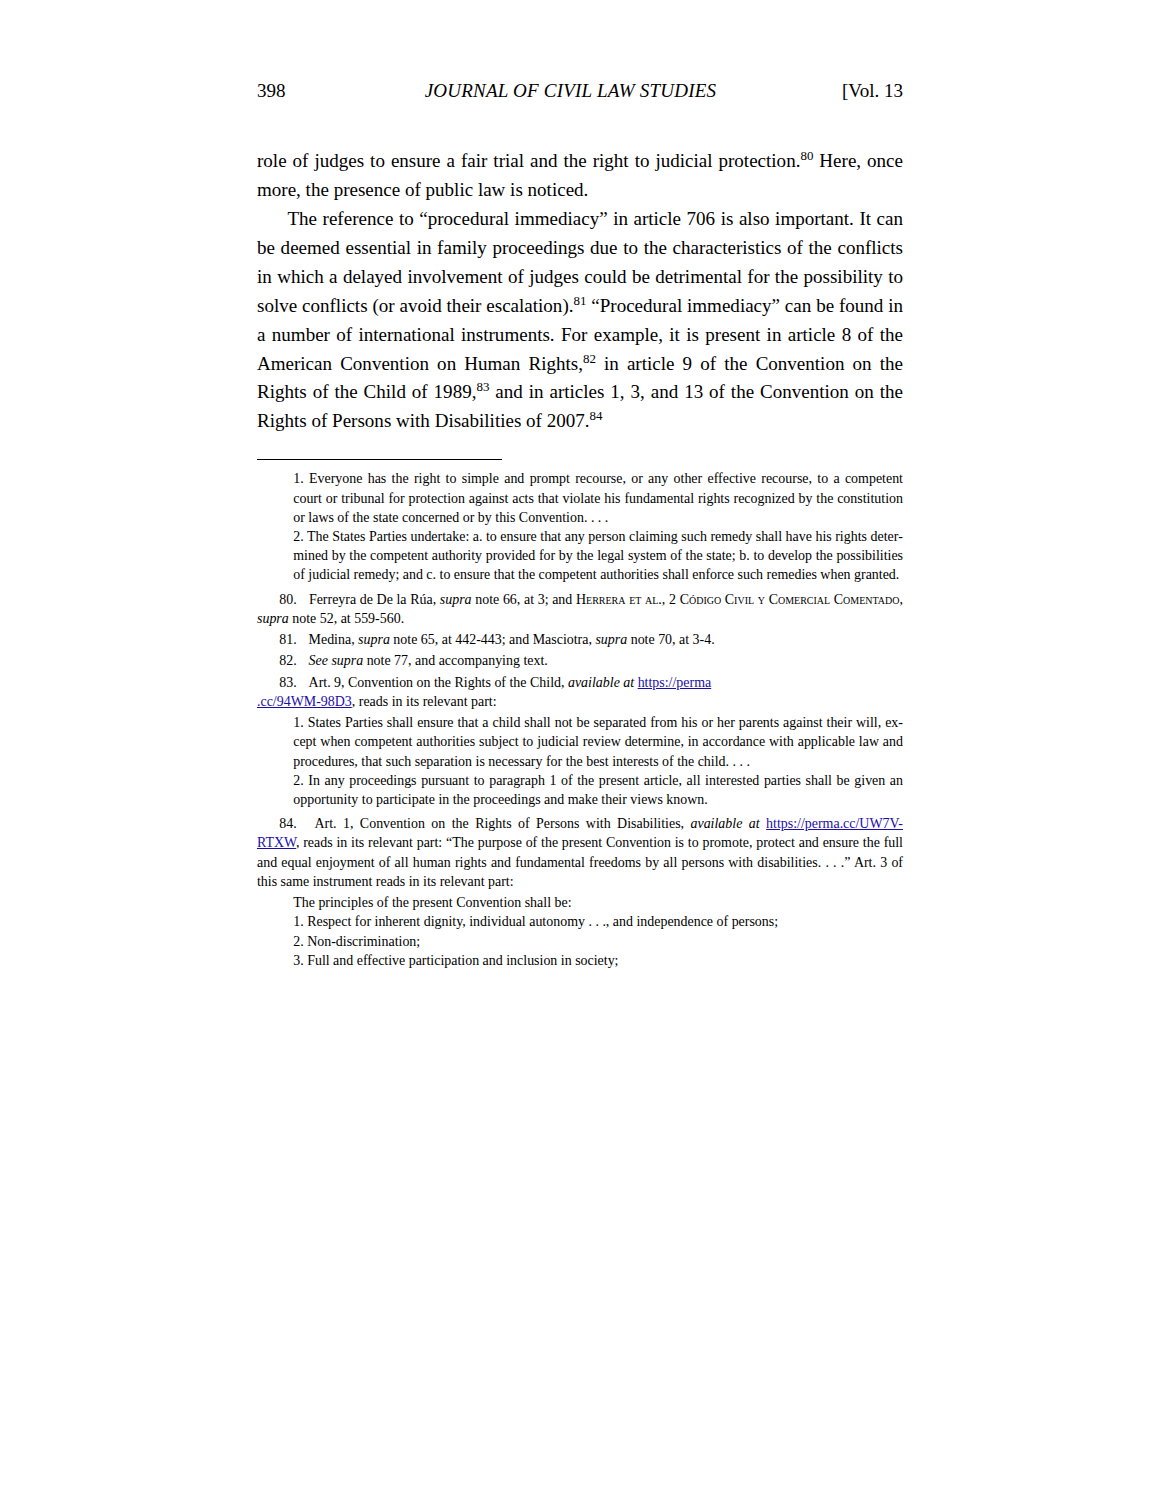398
JOURNAL OF CIVIL LAW STUDIES
[Vol. 13
role of judges to ensure a fair trial and the right to judicial protection.80 Here, once more, the presence of public law is noticed.
The reference to “procedural immediacy” in article 706 is also important. It can be deemed essential in family proceedings due to the characteristics of the conflicts in which a delayed involvement of judges could be detrimental for the possibility to solve conflicts (or avoid their escalation).81 “Procedural immediacy” can be found in a number of international instruments. For example, it is present in article 8 of the American Convention on Human Rights,82 in article 9 of the Convention on the Rights of the Child of 1989,83 and in articles 1, 3, and 13 of the Convention on the Rights of Persons with Disabilities of 2007.84
1. Everyone has the right to simple and prompt recourse, or any other effective recourse, to a competent court or tribunal for protection against acts that violate his fundamental rights recognized by the constitution or laws of the state concerned or by this Convention. . . .
2. The States Parties undertake: a. to ensure that any person claiming such remedy shall have his rights determined by the competent authority provided for by the legal system of the state; b. to develop the possibilities of judicial remedy; and c. to ensure that the competent authorities shall enforce such remedies when granted.
80. Ferreyra de De la Rúa, supra note 66, at 3; and Herrera et al., 2 Código Civil y Comercial Comentado, supra note 52, at 559-560.
81. Medina, supra note 65, at 442-443; and Masciotra, supra note 70, at 3-4.
82. See supra note 77, and accompanying text.
83. Art. 9, Convention on the Rights of the Child, available at https://perma
.cc/94WM-98D3, reads in its relevant part:
1. States Parties shall ensure that a child shall not be separated from his or her parents against their will, except when competent authorities subject to judicial review determine, in accordance with applicable law and procedures, that such separation is necessary for the best interests of the child. . . .
2. In any proceedings pursuant to paragraph 1 of the present article, all interested parties shall be given an opportunity to participate in the proceedings and make their views known.
84. Art. 1, Convention on the Rights of Persons with Disabilities, available at https://perma.cc/UW7V-RTXW, reads in its relevant part: “The purpose of the present Convention is to promote, protect and ensure the full and equal enjoyment of all human rights and fundamental freedoms by all persons with disabilities. . . .” Art. 3 of this same instrument reads in its relevant part:
The principles of the present Convention shall be:
1. Respect for inherent dignity, individual autonomy . . ., and independence of persons;
2. Non-discrimination;
3. Full and effective participation and inclusion in society;